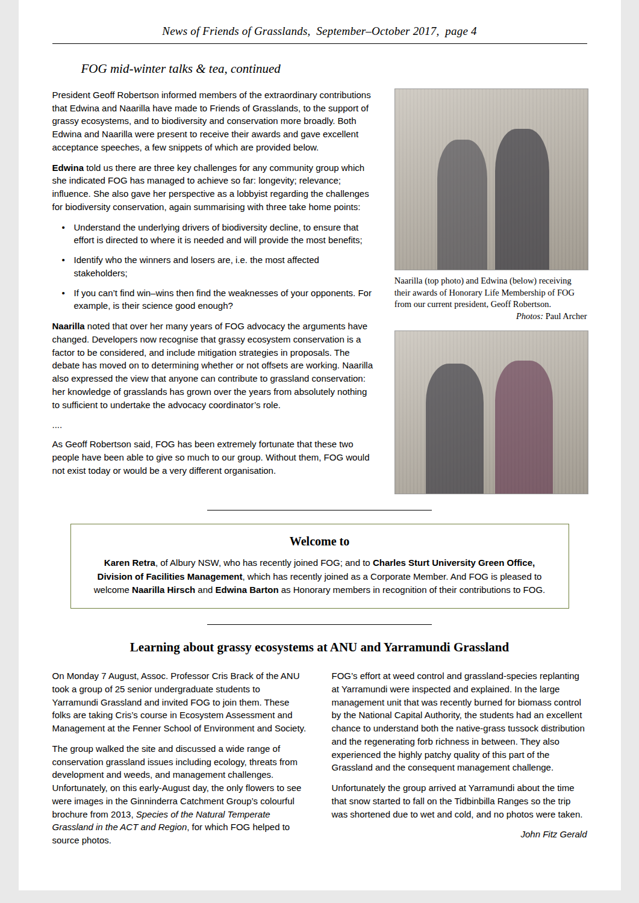News of Friends of Grasslands, September–October 2017, page 4
FOG mid-winter talks & tea, continued
President Geoff Robertson informed members of the extraordinary contributions that Edwina and Naarilla have made to Friends of Grasslands, to the support of grassy ecosystems, and to biodiversity and conservation more broadly. Both Edwina and Naarilla were present to receive their awards and gave excellent acceptance speeches, a few snippets of which are provided below.
Edwina told us there are three key challenges for any community group which she indicated FOG has managed to achieve so far: longevity; relevance; influence. She also gave her perspective as a lobbyist regarding the challenges for biodiversity conservation, again summarising with three take home points:
Understand the underlying drivers of biodiversity decline, to ensure that effort is directed to where it is needed and will provide the most benefits;
Identify who the winners and losers are, i.e. the most affected stakeholders;
If you can’t find win–wins then find the weaknesses of your opponents. For example, is their science good enough?
Naarilla noted that over her many years of FOG advocacy the arguments have changed. Developers now recognise that grassy ecosystem conservation is a factor to be considered, and include mitigation strategies in proposals. The debate has moved on to determining whether or not offsets are working. Naarilla also expressed the view that anyone can contribute to grassland conservation: her knowledge of grasslands has grown over the years from absolutely nothing to sufficient to undertake the advocacy coordinator’s role.
....
As Geoff Robertson said, FOG has been extremely fortunate that these two people have been able to give so much to our group. Without them, FOG would not exist today or would be a very different organisation.
Naarilla (top photo) and Edwina (below) receiving their awards of Honorary Life Membership of FOG from our current president, Geoff Robertson. Photos: Paul Archer
Welcome to
Karen Retra, of Albury NSW, who has recently joined FOG; and to Charles Sturt University Green Office, Division of Facilities Management, which has recently joined as a Corporate Member. And FOG is pleased to welcome Naarilla Hirsch and Edwina Barton as Honorary members in recognition of their contributions to FOG.
Learning about grassy ecosystems at ANU and Yarramundi Grassland
On Monday 7 August, Assoc. Professor Cris Brack of the ANU took a group of 25 senior undergraduate students to Yarramundi Grassland and invited FOG to join them. These folks are taking Cris’s course in Ecosystem Assessment and Management at the Fenner School of Environment and Society.
The group walked the site and discussed a wide range of conservation grassland issues including ecology, threats from development and weeds, and management challenges. Unfortunately, on this early-August day, the only flowers to see were images in the Ginninderra Catchment Group’s colourful brochure from 2013, Species of the Natural Temperate Grassland in the ACT and Region, for which FOG helped to source photos.
FOG’s effort at weed control and grassland-species replanting at Yarramundi were inspected and explained. In the large management unit that was recently burned for biomass control by the National Capital Authority, the students had an excellent chance to understand both the native-grass tussock distribution and the regenerating forb richness in between. They also experienced the highly patchy quality of this part of the Grassland and the consequent management challenge.
Unfortunately the group arrived at Yarramundi about the time that snow started to fall on the Tidbinbilla Ranges so the trip was shortened due to wet and cold, and no photos were taken.
John Fitz Gerald